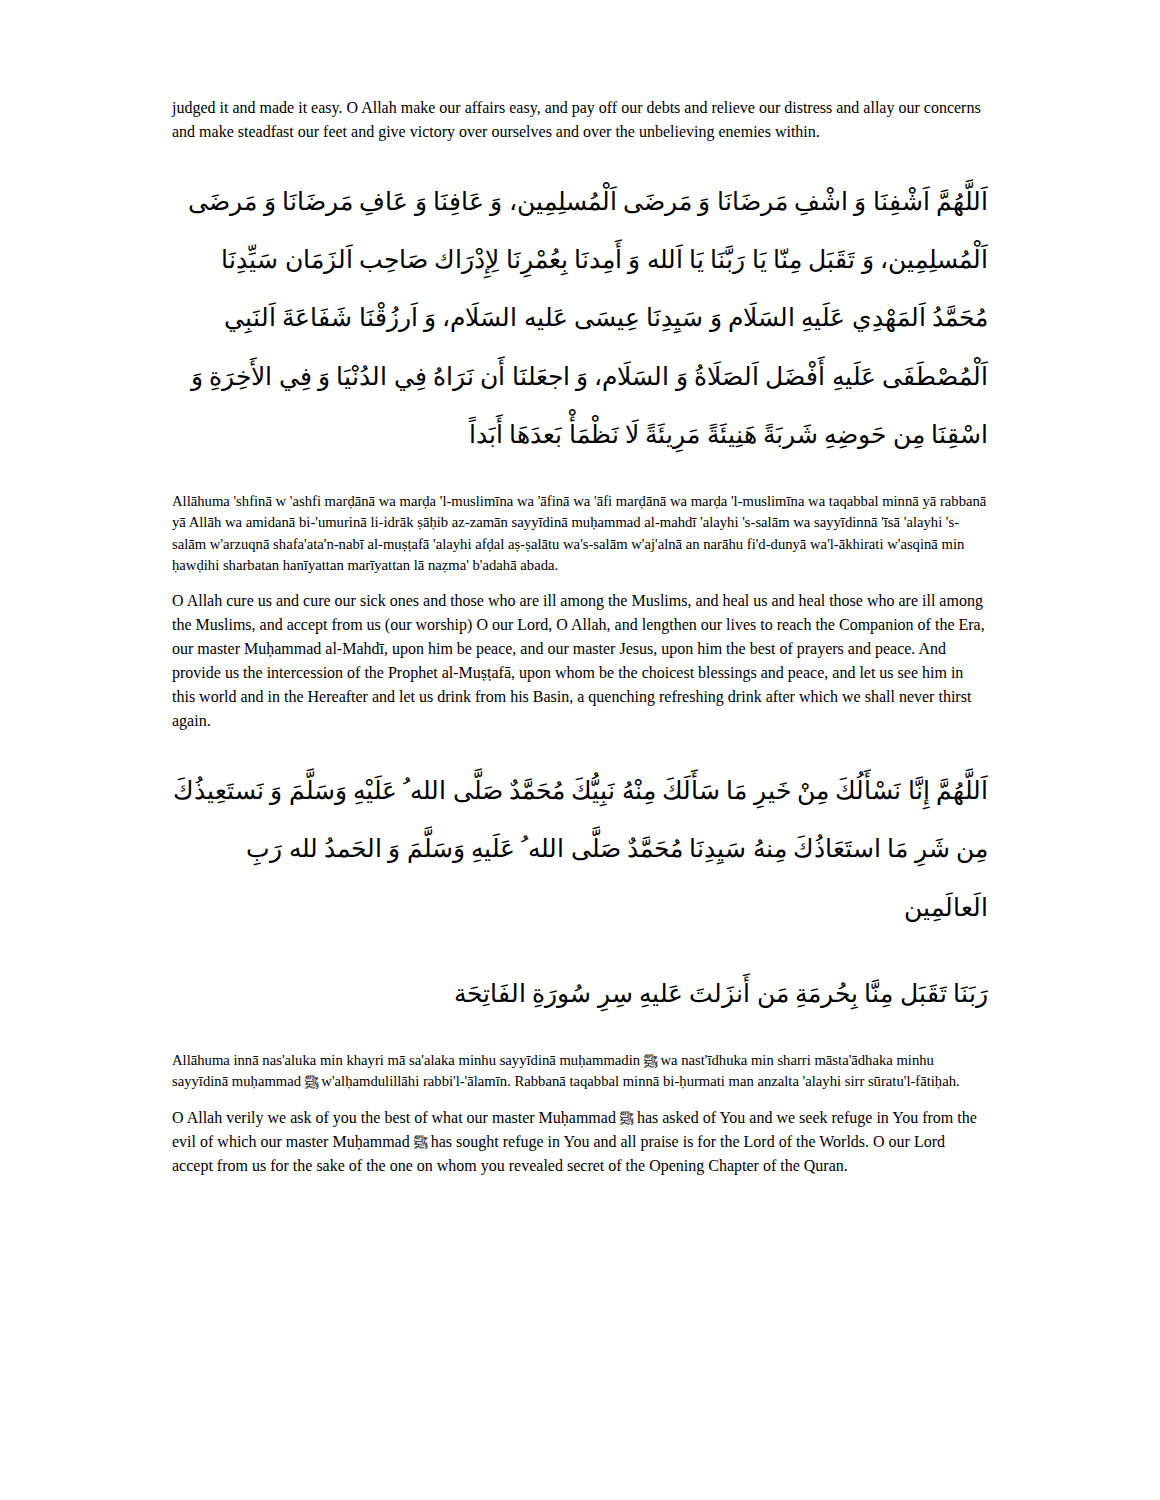judged it and made it easy. O Allah make our affairs easy, and pay off our debts and relieve our distress and allay our concerns and make steadfast our feet and give victory over ourselves and over the unbelieving enemies within.
اَللَّهُمَّ اَشْفِنَا وَ اشْفِ مَرضَانَا وَ مَرضَى اَلْمُسلِمِين، وَ عَافِنَا وَ عَافِ مَرضَانَا وَ مَرضَى اَلْمُسلِمِين، وَ تَقَبَل مِنّا يَا رَبَّنَا يَا اَلله وَ أَمِدنَا بِعُمْرِنَا لِإِدْرَاك صَاحِب اَلزَمَان سَيِّدِنَا مُحَمَّدُ اَلمَهْدِي عَلَيهِ السَلَام وَ سَيِدِنَا عِيسَى عَليه السَلَام، وَ اَرزُقْنَا شَفَاعَةَ اَلنَبِي اَلْمُصْطَفَى عَلَيهِ أَفْضَل اَلصَلَاةُ وَ السَلَام، وَ اجعَلنَا أَن نَرَاهُ فِي الدُنْيَا وَ فِي الأَخِرَةِ وَ اسْقِنَا مِن حَوضِهِ شَربَةً هَنِيئَةً مَرِيئَةً لَا نَظْمَأْ بَعدَهَا أَبَداً
Allāhuma 'shfinā w 'ashfi marḍānā wa marḍa 'l-muslimīna wa 'āfinā wa 'āfi marḍānā wa marḍa 'l-muslimīna wa taqabbal minnā yā rabbanā yā Allāh wa amidanā bi-'umurinā li-idrāk ṣāḥib az-zamān sayyīdinā muḥammad al-mahdī 'alayhi 's-salām wa sayyīdinnā 'īsā 'alayhi 's-salām w'arzuqnā shafa'ata'n-nabī al-muṣṭafā 'alayhi afḍal aṣ-ṣalātu wa's-salām w'aj'alnā an narāhu fi'd-dunyā wa'l-ākhirati w'asqinā min ḥawḍihi sharbatan hanīyattan marīyattan lā naẓma' b'adahā abada.
O Allah cure us and cure our sick ones and those who are ill among the Muslims, and heal us and heal those who are ill among the Muslims, and accept from us (our worship) O our Lord, O Allah, and lengthen our lives to reach the Companion of the Era, our master Muḥammad al-Mahdī, upon him be peace, and our master Jesus, upon him the best of prayers and peace. And provide us the intercession of the Prophet al-Muṣṭafā, upon whom be the choicest blessings and peace, and let us see him in this world and in the Hereafter and let us drink from his Basin, a quenching refreshing drink after which we shall never thirst again.
اَللَّهُمَّ إِنَّا نَسْأَلُكَ مِنْ خَيرِ مَا سَأَلَكَ مِنْهُ نَبِيُّكَ مُحَمَّدٌ صَلَّى الله ُ عَلَيْهِ وَسَلَّمَ وَ نَستَعِيذُكَ مِن شَرِ مَا استَعَاذُكَ مِنهُ سَيِدِنَا مُحَمَّدٌ صَلَّى الله ُ عَلَيهِ وَسَلَّمَ وَ الحَمدُ لله رَبِ الَعالَمِين
رَبَنَا تَقَبَل مِنَّا بِحُرمَةِ مَن أَنزَلتَ عَليهِ سِرِ سُورَةِ الفَاتِحَة
Allāhuma innā nas'aluka min khayri mā sa'alaka minhu sayyīdinā muḥammadin ﷺ wa nast'īdhuka min sharri māsta'ādhaka minhu sayyīdinā muḥammad ﷺ w'alḥamdulillāhi rabbi'l-'ālamīn. Rabbanā taqabbal minnā bi-ḥurmati man anzalta 'alayhi sirr sūratu'l-fātiḥah.
O Allah verily we ask of you the best of what our master Muḥammad ﷺ has asked of You and we seek refuge in You from the evil of which our master Muḥammad ﷺ has sought refuge in You and all praise is for the Lord of the Worlds. O our Lord accept from us for the sake of the one on whom you revealed secret of the Opening Chapter of the Quran.